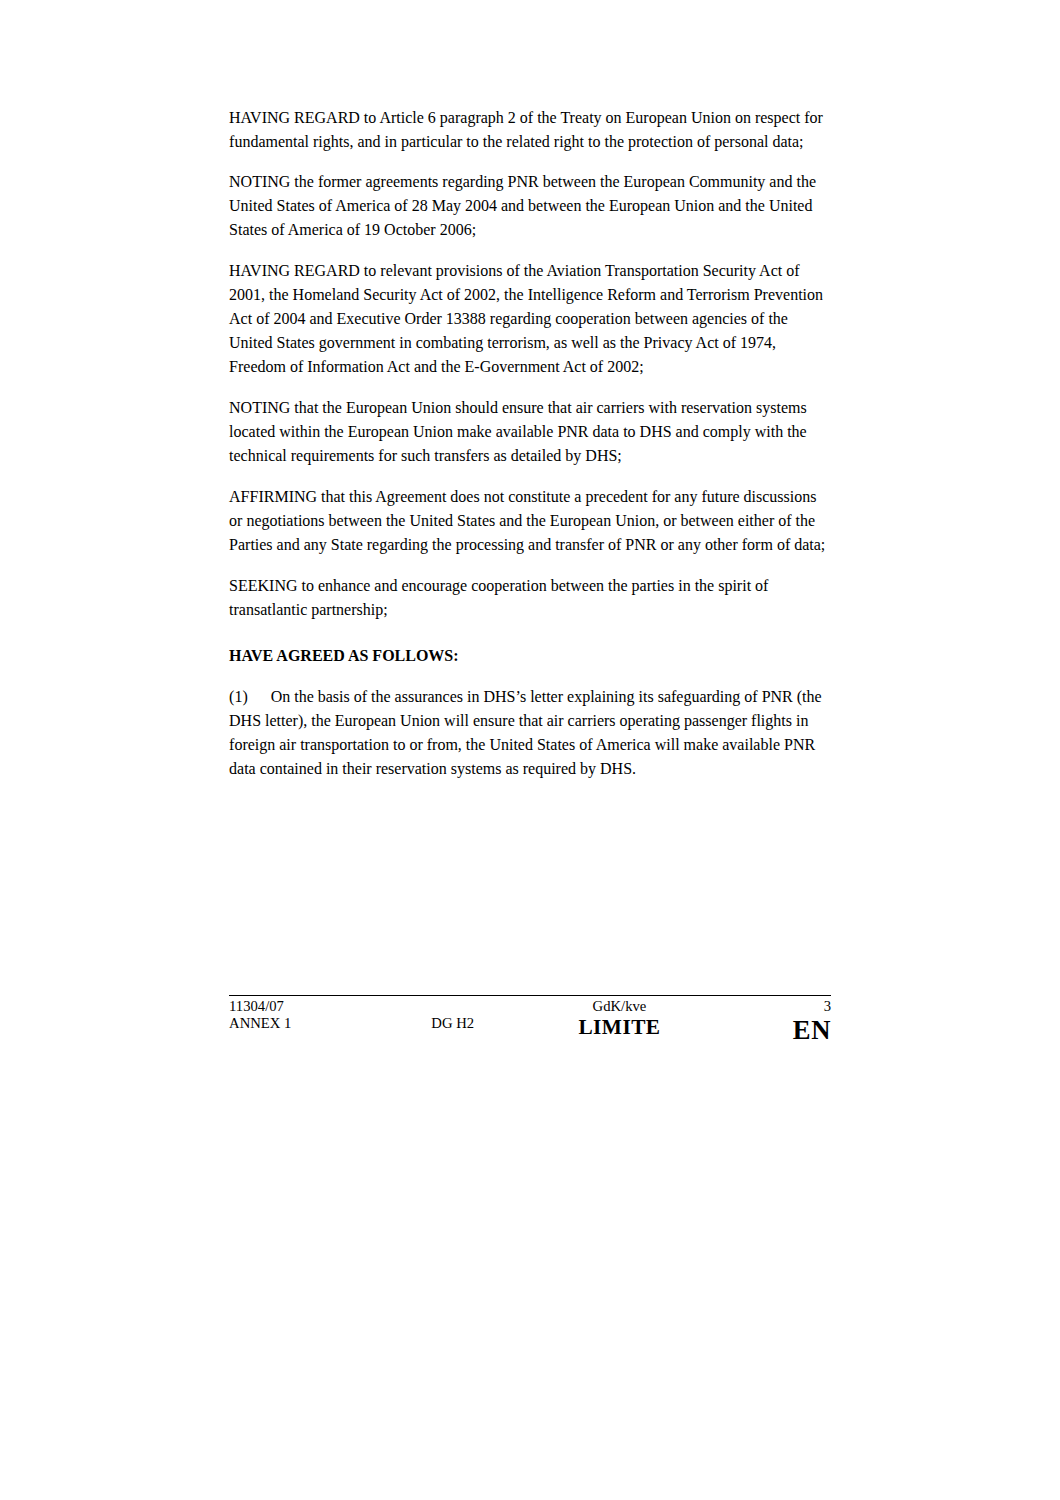HAVING REGARD to Article 6 paragraph 2 of the Treaty on European Union on respect for fundamental rights, and in particular to the related right to the protection of personal data;
NOTING the former agreements regarding PNR between the European Community and the United States of America of 28 May 2004 and between the European Union and the United States of America of 19 October 2006;
HAVING REGARD to relevant provisions of the Aviation Transportation Security Act of 2001, the Homeland Security Act of 2002, the Intelligence Reform and Terrorism Prevention Act of 2004 and Executive Order 13388 regarding cooperation between agencies of the United States government in combating terrorism, as well as the Privacy Act of 1974, Freedom of Information Act and the E-Government Act of 2002;
NOTING that the European Union should ensure that air carriers with reservation systems located within the European Union make available PNR data to DHS and comply with the technical requirements for such transfers as detailed by DHS;
AFFIRMING that this Agreement does not constitute a precedent for any future discussions or negotiations between the United States and the European Union, or between either of the Parties and any State regarding the processing and transfer of PNR or any other form of data;
SEEKING to enhance and encourage cooperation between the parties in the spirit of transatlantic partnership;
HAVE AGREED AS FOLLOWS:
(1) On the basis of the assurances in DHS’s letter explaining its safeguarding of PNR (the DHS letter), the European Union will ensure that air carriers operating passenger flights in foreign air transportation to or from, the United States of America will make available PNR data contained in their reservation systems as required by DHS.
| 11304/07 | | GdK/kve | 3 |
| ANNEX 1 | DG H2 | LIMITE | EN |